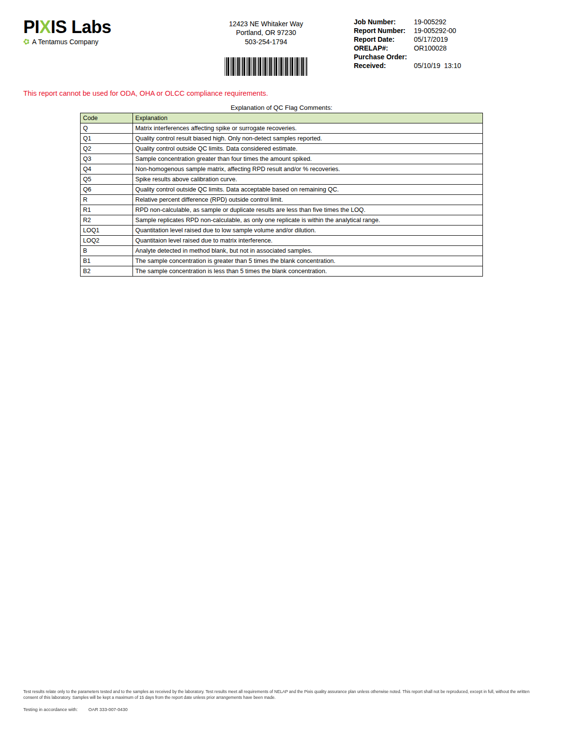PIXIS Labs
✿ A Tentamus Company
12423 NE Whitaker Way
Portland, OR 97230
503-254-1794
| Job Number: | 19-005292 |
| Report Number: | 19-005292-00 |
| Report Date: | 05/17/2019 |
| ORELAP#: | OR100028 |
| Purchase Order: | |
| Received: | 05/10/19 13:10 |
This report cannot be used for ODA, OHA or OLCC compliance requirements.
Explanation of QC Flag Comments:
| Code | Explanation |
| --- | --- |
| Q | Matrix interferences affecting spike or surrogate recoveries. |
| Q1 | Quality control result biased high. Only non-detect samples reported. |
| Q2 | Quality control outside QC limits. Data considered estimate. |
| Q3 | Sample concentration greater than four times the amount spiked. |
| Q4 | Non-homogenous sample matrix, affecting RPD result and/or % recoveries. |
| Q5 | Spike results above calibration curve. |
| Q6 | Quality control outside QC limits. Data acceptable based on remaining QC. |
| R | Relative percent difference (RPD) outside control limit. |
| R1 | RPD non-calculable, as sample or duplicate results are less than five times the LOQ. |
| R2 | Sample replicates RPD non-calculable, as only one replicate is within the analytical range. |
| LOQ1 | Quantitation level raised due to low sample volume and/or dilution. |
| LOQ2 | Quantitaion level raised due to matrix interference. |
| B | Analyte detected in method blank, but not in associated samples. |
| B1 | The sample concentration is greater than 5 times the blank concentration. |
| B2 | The sample concentration is less than 5 times the blank concentration. |
Test results relate only to the parameters tested and to the samples as received by the laboratory. Test results meet all requirements of NELAP and the Pixis quality assurance plan unless otherwise noted. This report shall not be reproduced, except in full, without the written consent of this laboratory. Samples will be kept a maximum of 15 days from the report date unless prior arrangements have been made.
Testing in accordance with:OAR 333-007-0430